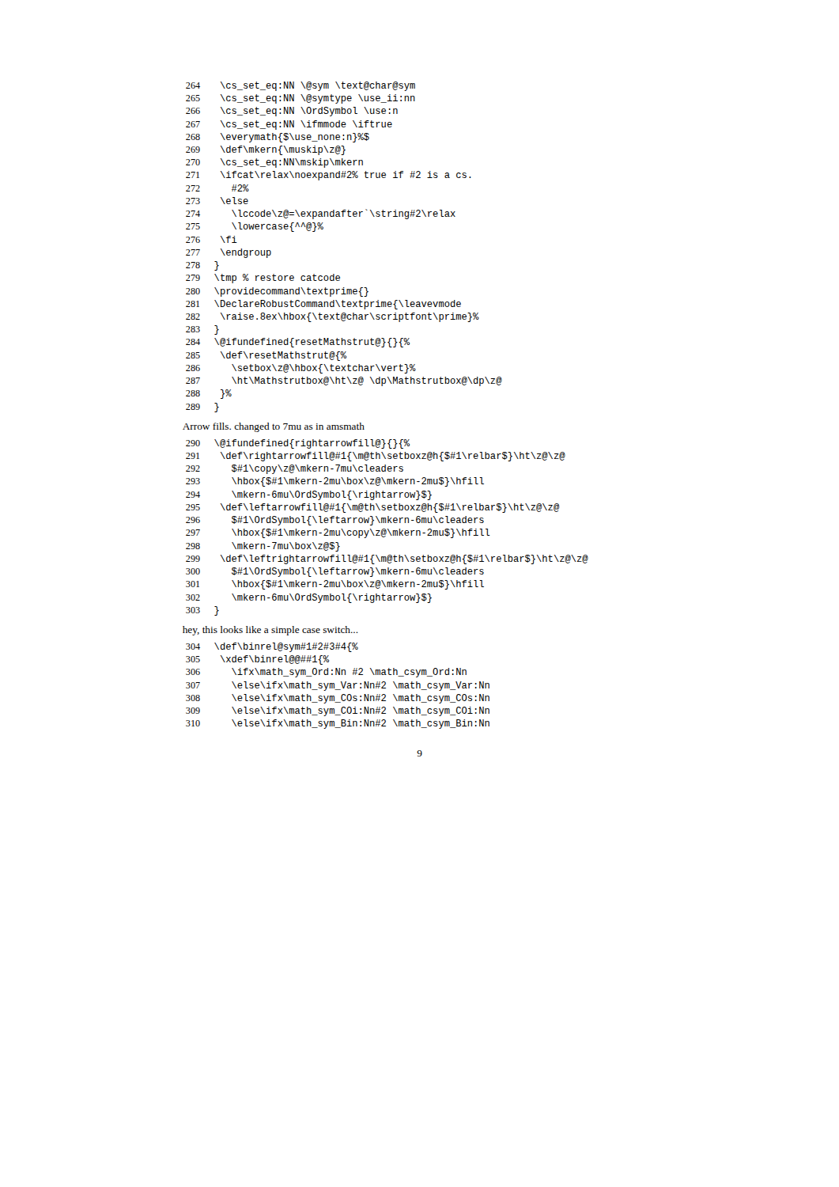264 \cs_set_eq:NN \@sym \text@char@sym 265 \cs_set_eq:NN \@symtype \use_ii:nn 266 \cs_set_eq:NN \OrdSymbol \use:n 267 \cs_set_eq:NN \ifmmode \iftrue 268 \everymath{$\use_none:n}%$ 269 \def\mkern{\muskip\z@} 270 \cs_set_eq:NN\mskip\mkern 271 \ifcat\relax\noexpand#2% true if #2 is a cs. 272 #2% 273 \else 274 \lccode\z@=\expandafter`\string#2\relax 275 \lowercase{^^@}% 276 \fi 277 \endgroup 278 } 279 \tmp % restore catcode 280 \providecommand\textprime{} 281 \DeclareRobustCommand\textprime{\leavevmode 282 \raise.8ex\hbox{\text@char\scriptfont\prime}% 283 } 284 \@ifundefined{resetMathstrut@}{}{% 285 \def\resetMathstrut@{% 286 \setbox\z@\hbox{\textchar\vert}% 287 \ht\Mathstrutbox@\ht\z@ \dp\Mathstrutbox@\dp\z@ 288 }% 289 }
Arrow fills. changed to 7mu as in amsmath
290 \@ifundefined{rightarrowfill@}{}{% 291 \def\rightarrowfill@#1{\m@th\setboxz@h{$#1\relbar$}\ht\z@\z@ 292 $#1\copy\z@\mkern-7mu\cleaders 293 \hbox{$#1\mkern-2mu\box\z@\mkern-2mu$}\hfill 294 \mkern-6mu\OrdSymbol{\rightarrow}$} 295 \def\leftarrowfill@#1{\m@th\setboxz@h{$#1\relbar$}\ht\z@\z@ 296 $#1\OrdSymbol{\leftarrow}\mkern-6mu\cleaders 297 \hbox{$#1\mkern-2mu\copy\z@\mkern-2mu$}\hfill 298 \mkern-7mu\box\z@$} 299 \def\leftrightarrowfill@#1{\m@th\setboxz@h{$#1\relbar$}\ht\z@\z@ 300 $#1\OrdSymbol{\leftarrow}\mkern-6mu\cleaders 301 \hbox{$#1\mkern-2mu\box\z@\mkern-2mu$}\hfill 302 \mkern-6mu\OrdSymbol{\rightarrow}$} 303 }
hey, this looks like a simple case switch...
304 \def\binrel@sym#1#2#3#4{% 305 \xdef\binrel@@##1{% 306 \ifx\math_sym_Ord:Nn #2 \math_csym_Ord:Nn 307 \else\ifx\math_sym_Var:Nn#2 \math_csym_Var:Nn 308 \else\ifx\math_sym_COs:Nn#2 \math_csym_COs:Nn 309 \else\ifx\math_sym_COi:Nn#2 \math_csym_COi:Nn 310 \else\ifx\math_sym_Bin:Nn#2 \math_csym_Bin:Nn
9